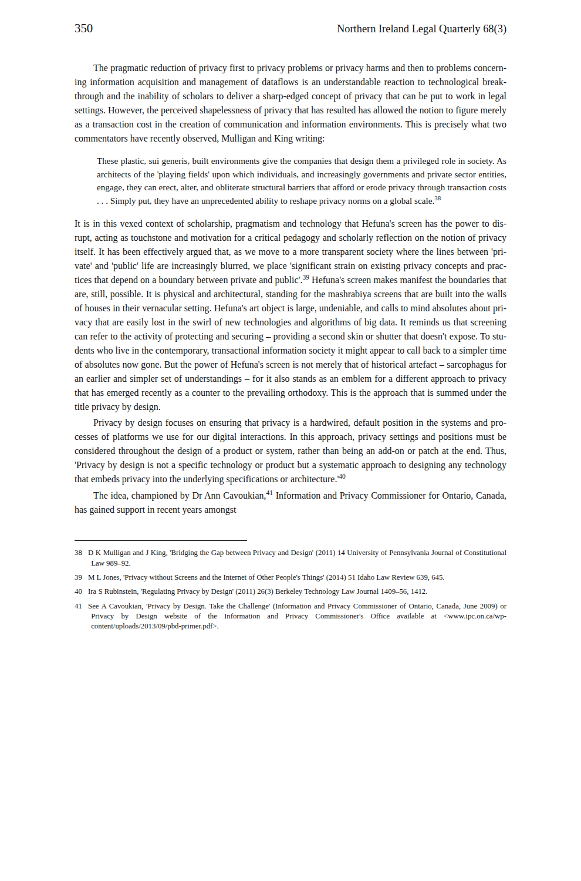350 Northern Ireland Legal Quarterly 68(3)
The pragmatic reduction of privacy first to privacy problems or privacy harms and then to problems concerning information acquisition and management of dataflows is an understandable reaction to technological breakthrough and the inability of scholars to deliver a sharp-edged concept of privacy that can be put to work in legal settings. However, the perceived shapelessness of privacy that has resulted has allowed the notion to figure merely as a transaction cost in the creation of communication and information environments. This is precisely what two commentators have recently observed, Mulligan and King writing:
These plastic, sui generis, built environments give the companies that design them a privileged role in society. As architects of the 'playing fields' upon which individuals, and increasingly governments and private sector entities, engage, they can erect, alter, and obliterate structural barriers that afford or erode privacy through transaction costs . . . Simply put, they have an unprecedented ability to reshape privacy norms on a global scale.38
It is in this vexed context of scholarship, pragmatism and technology that Hefuna's screen has the power to disrupt, acting as touchstone and motivation for a critical pedagogy and scholarly reflection on the notion of privacy itself. It has been effectively argued that, as we move to a more transparent society where the lines between 'private' and 'public' life are increasingly blurred, we place 'significant strain on existing privacy concepts and practices that depend on a boundary between private and public'.39 Hefuna's screen makes manifest the boundaries that are, still, possible. It is physical and architectural, standing for the mashrabiya screens that are built into the walls of houses in their vernacular setting. Hefuna's art object is large, undeniable, and calls to mind absolutes about privacy that are easily lost in the swirl of new technologies and algorithms of big data. It reminds us that screening can refer to the activity of protecting and securing – providing a second skin or shutter that doesn't expose. To students who live in the contemporary, transactional information society it might appear to call back to a simpler time of absolutes now gone. But the power of Hefuna's screen is not merely that of historical artefact – sarcophagus for an earlier and simpler set of understandings – for it also stands as an emblem for a different approach to privacy that has emerged recently as a counter to the prevailing orthodoxy. This is the approach that is summed under the title privacy by design.
Privacy by design focuses on ensuring that privacy is a hardwired, default position in the systems and processes of platforms we use for our digital interactions. In this approach, privacy settings and positions must be considered throughout the design of a product or system, rather than being an add-on or patch at the end. Thus, 'Privacy by design is not a specific technology or product but a systematic approach to designing any technology that embeds privacy into the underlying specifications or architecture.'40
The idea, championed by Dr Ann Cavoukian,41 Information and Privacy Commissioner for Ontario, Canada, has gained support in recent years amongst
38 D K Mulligan and J King, 'Bridging the Gap between Privacy and Design' (2011) 14 University of Pennsylvania Journal of Constitutional Law 989–92.
39 M L Jones, 'Privacy without Screens and the Internet of Other People's Things' (2014) 51 Idaho Law Review 639, 645.
40 Ira S Rubinstein, 'Regulating Privacy by Design' (2011) 26(3) Berkeley Technology Law Journal 1409–56, 1412.
41 See A Cavoukian, 'Privacy by Design. Take the Challenge' (Information and Privacy Commissioner of Ontario, Canada, June 2009) or Privacy by Design website of the Information and Privacy Commissioner's Office available at <www.ipc.on.ca/wp-content/uploads/2013/09/pbd-primer.pdf>.